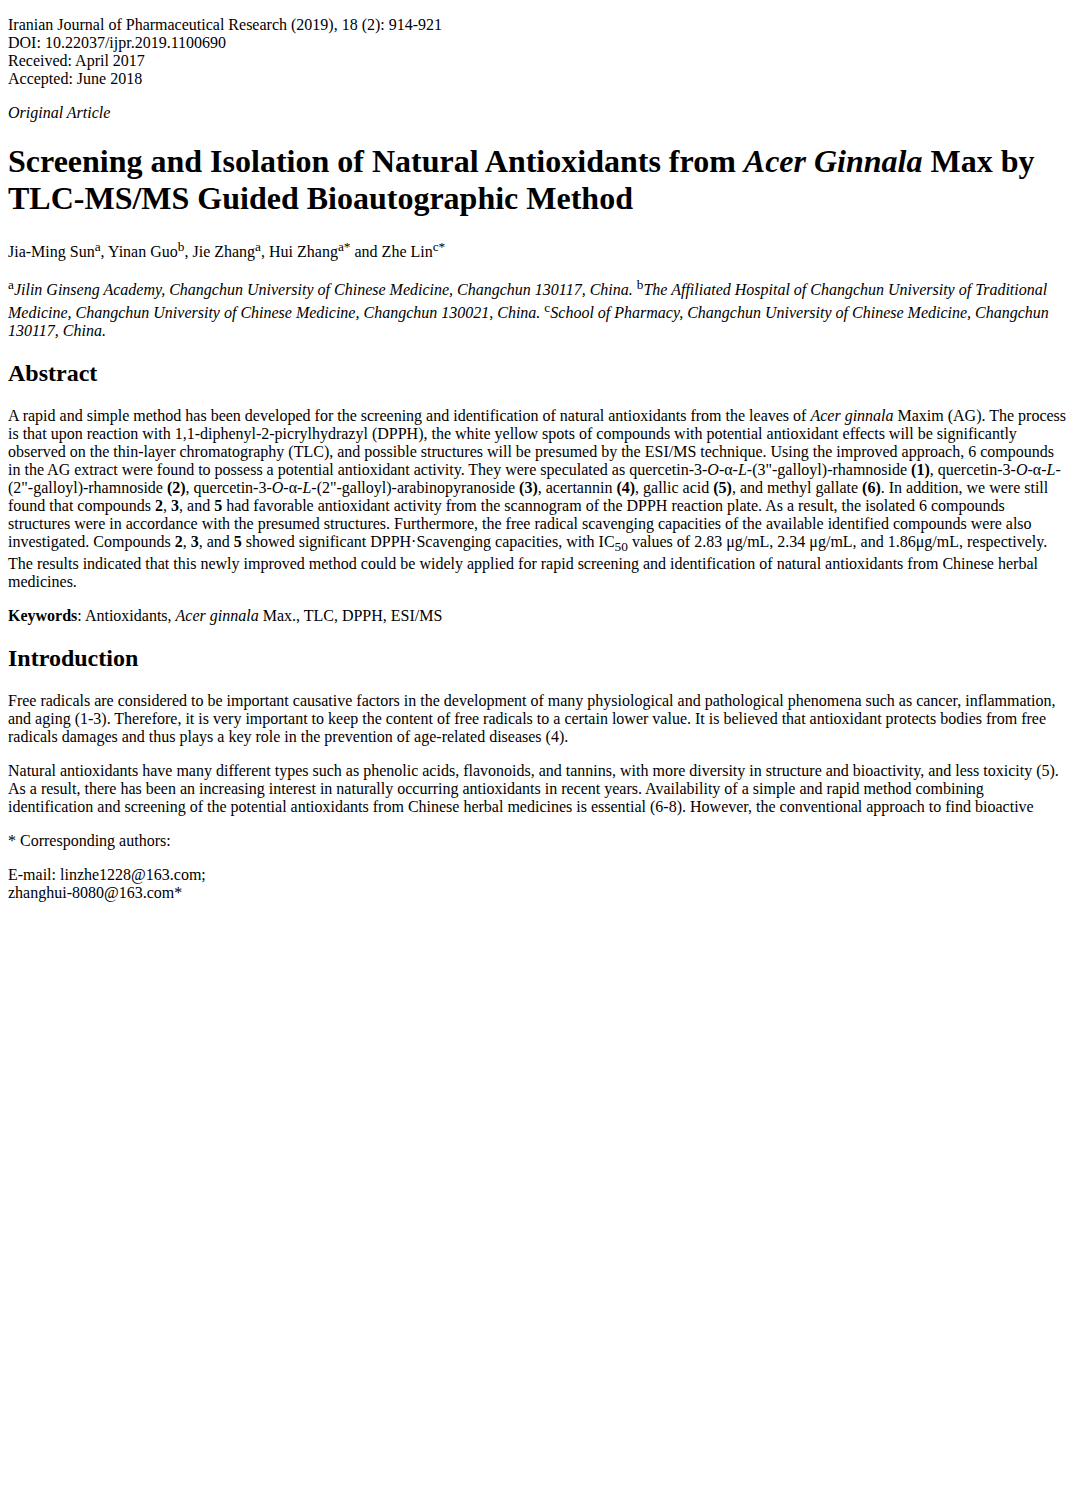Iranian Journal of Pharmaceutical Research (2019), 18 (2): 914-921
DOI: 10.22037/ijpr.2019.1100690
Received: April 2017
Accepted: June 2018
Original Article
Screening and Isolation of Natural Antioxidants from Acer Ginnala Max by TLC-MS/MS Guided Bioautographic Method
Jia-Ming Suna, Yinan Guob, Jie Zhanga, Hui Zhanga* and Zhe Linc*
aJilin Ginseng Academy, Changchun University of Chinese Medicine, Changchun 130117, China. bThe Affiliated Hospital of Changchun University of Traditional Medicine, Changchun University of Chinese Medicine, Changchun 130021, China. cSchool of Pharmacy, Changchun University of Chinese Medicine, Changchun 130117, China.
Abstract
A rapid and simple method has been developed for the screening and identification of natural antioxidants from the leaves of Acer ginnala Maxim (AG). The process is that upon reaction with 1,1-diphenyl-2-picrylhydrazyl (DPPH), the white yellow spots of compounds with potential antioxidant effects will be significantly observed on the thin-layer chromatography (TLC), and possible structures will be presumed by the ESI/MS technique. Using the improved approach, 6 compounds in the AG extract were found to possess a potential antioxidant activity. They were speculated as quercetin-3-O-α-L-(3"-galloyl)-rhamnoside (1), quercetin-3-O-α-L-(2"-galloyl)-rhamnoside (2), quercetin-3-O-α-L-(2"-galloyl)-arabinopyranoside (3), acertannin (4), gallic acid (5), and methyl gallate (6). In addition, we were still found that compounds 2, 3, and 5 had favorable antioxidant activity from the scannogram of the DPPH reaction plate. As a result, the isolated 6 compounds structures were in accordance with the presumed structures. Furthermore, the free radical scavenging capacities of the available identified compounds were also investigated. Compounds 2, 3, and 5 showed significant DPPH·Scavenging capacities, with IC50 values of 2.83 μg/mL, 2.34 μg/mL, and 1.86μg/mL, respectively. The results indicated that this newly improved method could be widely applied for rapid screening and identification of natural antioxidants from Chinese herbal medicines.
Keywords: Antioxidants, Acer ginnala Max., TLC, DPPH, ESI/MS
Introduction
Free radicals are considered to be important causative factors in the development of many physiological and pathological phenomena such as cancer, inflammation, and aging (1-3). Therefore, it is very important to keep the content of free radicals to a certain lower value. It is believed that antioxidant protects bodies from free radicals damages and thus plays a key role in the prevention of age-related diseases (4).
Natural antioxidants have many different types such as phenolic acids, flavonoids, and tannins, with more diversity in structure and bioactivity, and less toxicity (5). As a result, there has been an increasing interest in naturally occurring antioxidants in recent years. Availability of a simple and rapid method combining identification and screening of the potential antioxidants from Chinese herbal medicines is essential (6-8). However, the conventional approach to find bioactive
* Corresponding authors:
E-mail: linzhe1228@163.com;
zhanghui-8080@163.com*